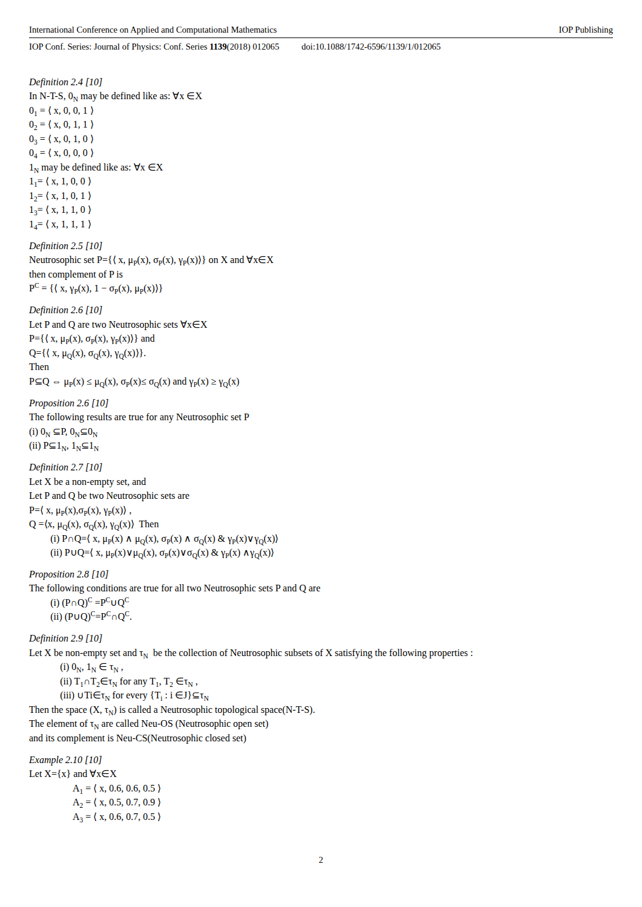International Conference on Applied and Computational Mathematics IOP Publishing
IOP Conf. Series: Journal of Physics: Conf. Series 1139(2018) 012065 doi:10.1088/1742-6596/1139/1/012065
Definition 2.4 [10]
In N-T-S, 0N may be defined like as: ∀x ∈X
01 = ⟨ x, 0, 0, 1 ⟩
02 = ⟨ x, 0, 1, 1 ⟩
03 = ⟨ x, 0, 1, 0 ⟩
04 = ⟨ x, 0, 0, 0 ⟩
1N may be defined like as: ∀x ∈X
11= ⟨ x, 1, 0, 0 ⟩
12= ⟨ x, 1, 0, 1 ⟩
13= ⟨ x, 1, 1, 0 ⟩
14= ⟨ x, 1, 1, 1 ⟩
Definition 2.5 [10]
Neutrosophic set P={⟨ x, μP(x), σP(x), γP(x)⟩} on X and ∀x∈X
then complement of P is
PC = {⟨ x, γP(x), 1 − σP(x), μP(x)⟩}
Definition 2.6 [10]
Let P and Q are two Neutrosophic sets ∀x∈X
P={⟨ x, μP(x), σP(x), γP(x)⟩} and
Q={⟨ x, μQ(x), σQ(x), γQ(x)⟩}.
Then
P⊆Q ⇔ μP(x) ≤ μQ(x), σP(x)≤ σQ(x) and γP(x) ≥ γQ(x)
Proposition 2.6 [10]
The following results are true for any Neutrosophic set P
(i) 0N ⊆P, 0N⊆0N
(ii) P⊆1N, 1N⊆1N
Definition 2.7 [10]
Let X be a non-empty set, and
Let P and Q be two Neutrosophic sets are
P=⟨ x, μP(x),σP(x), γP(x)⟩ ,
Q =⟨x, μQ(x), σQ(x), γQ(x)⟩ Then
(i) P∩Q=⟨ x, μP(x) ∧ μQ(x), σP(x) ∧ σQ(x) & γP(x)∨γQ(x)⟩
(ii) P∪Q=⟨ x, μP(x)∨μQ(x), σP(x)∨σQ(x) & γP(x) ∧γQ(x)⟩
Proposition 2.8 [10]
The following conditions are true for all two Neutrosophic sets P and Q are
(i) (P∩Q)C =PC∪QC
(ii) (P∪Q)C=PC∩QC.
Definition 2.9 [10]
Let X be non-empty set and τN be the collection of Neutrosophic subsets of X satisfying the following properties :
(i) 0N, 1N ∈ τN ,
(ii) T1∩T2∈τN for any T1, T2 ∈τN ,
(iii) ∪Ti∈τN for every {Ti : i ∈J}⊆τN
Then the space (X, τN) is called a Neutrosophic topological space(N-T-S).
The element of τN are called Neu-OS (Neutrosophic open set)
and its complement is Neu-CS(Neutrosophic closed set)
Example 2.10 [10]
Let X={x} and ∀x∈X
A1 = ⟨ x, 0.6, 0.6, 0.5 ⟩
A2 = ⟨ x, 0.5, 0.7, 0.9 ⟩
A3 = ⟨ x, 0.6, 0.7, 0.5 ⟩
2